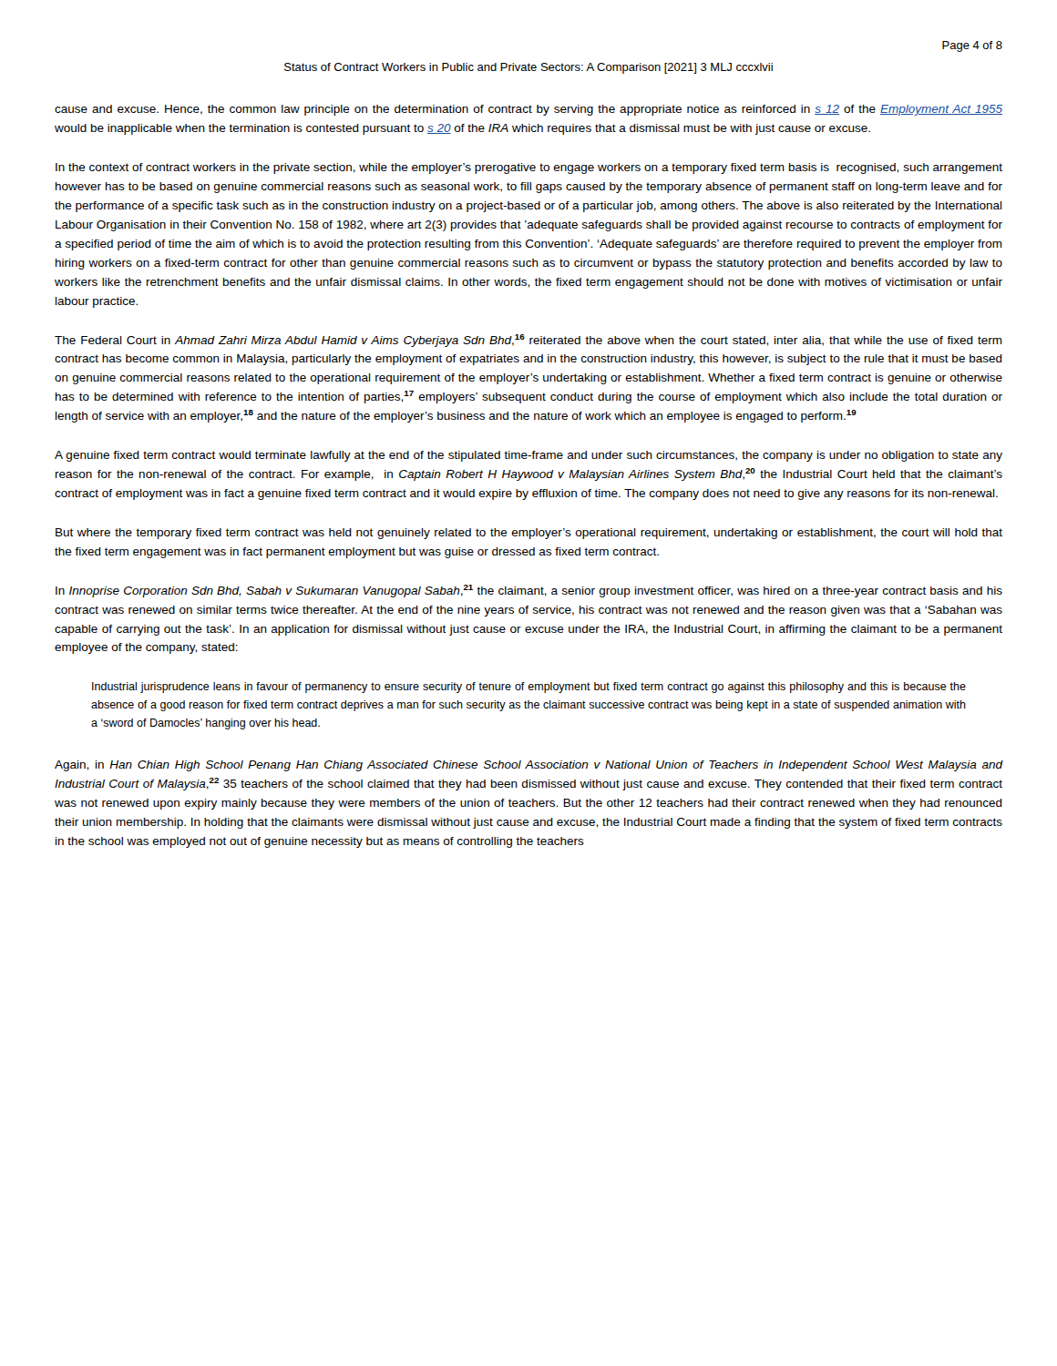Page 4 of 8
Status of Contract Workers in Public and Private Sectors: A Comparison [2021] 3 MLJ cccxlvii
cause and excuse. Hence, the common law principle on the determination of contract by serving the appropriate notice as reinforced in s 12 of the Employment Act 1955 would be inapplicable when the termination is contested pursuant to s 20 of the IRA which requires that a dismissal must be with just cause or excuse.
In the context of contract workers in the private section, while the employer’s prerogative to engage workers on a temporary fixed term basis is recognised, such arrangement however has to be based on genuine commercial reasons such as seasonal work, to fill gaps caused by the temporary absence of permanent staff on long-term leave and for the performance of a specific task such as in the construction industry on a project-based or of a particular job, among others. The above is also reiterated by the International Labour Organisation in their Convention No. 158 of 1982, where art 2(3) provides that ’adequate safeguards shall be provided against recourse to contracts of employment for a specified period of time the aim of which is to avoid the protection resulting from this Convention’. ‘Adequate safeguards’ are therefore required to prevent the employer from hiring workers on a fixed-term contract for other than genuine commercial reasons such as to circumvent or bypass the statutory protection and benefits accorded by law to workers like the retrenchment benefits and the unfair dismissal claims. In other words, the fixed term engagement should not be done with motives of victimisation or unfair labour practice.
The Federal Court in Ahmad Zahri Mirza Abdul Hamid v Aims Cyberjaya Sdn Bhd,16 reiterated the above when the court stated, inter alia, that while the use of fixed term contract has become common in Malaysia, particularly the employment of expatriates and in the construction industry, this however, is subject to the rule that it must be based on genuine commercial reasons related to the operational requirement of the employer’s undertaking or establishment. Whether a fixed term contract is genuine or otherwise has to be determined with reference to the intention of parties,17 employers’ subsequent conduct during the course of employment which also include the total duration or length of service with an employer,18 and the nature of the employer’s business and the nature of work which an employee is engaged to perform.19
A genuine fixed term contract would terminate lawfully at the end of the stipulated time-frame and under such circumstances, the company is under no obligation to state any reason for the non-renewal of the contract. For example, in Captain Robert H Haywood v Malaysian Airlines System Bhd,20 the Industrial Court held that the claimant’s contract of employment was in fact a genuine fixed term contract and it would expire by effluxion of time. The company does not need to give any reasons for its non-renewal.
But where the temporary fixed term contract was held not genuinely related to the employer’s operational requirement, undertaking or establishment, the court will hold that the fixed term engagement was in fact permanent employment but was guise or dressed as fixed term contract.
In Innoprise Corporation Sdn Bhd, Sabah v Sukumaran Vanugopal Sabah,21 the claimant, a senior group investment officer, was hired on a three-year contract basis and his contract was renewed on similar terms twice thereafter. At the end of the nine years of service, his contract was not renewed and the reason given was that a ‘Sabahan was capable of carrying out the task’. In an application for dismissal without just cause or excuse under the IRA, the Industrial Court, in affirming the claimant to be a permanent employee of the company, stated:
Industrial jurisprudence leans in favour of permanency to ensure security of tenure of employment but fixed term contract go against this philosophy and this is because the absence of a good reason for fixed term contract deprives a man for such security as the claimant successive contract was being kept in a state of suspended animation with a ‘sword of Damocles’ hanging over his head.
Again, in Han Chian High School Penang Han Chiang Associated Chinese School Association v National Union of Teachers in Independent School West Malaysia and Industrial Court of Malaysia,22 35 teachers of the school claimed that they had been dismissed without just cause and excuse. They contended that their fixed term contract was not renewed upon expiry mainly because they were members of the union of teachers. But the other 12 teachers had their contract renewed when they had renounced their union membership. In holding that the claimants were dismissal without just cause and excuse, the Industrial Court made a finding that the system of fixed term contracts in the school was employed not out of genuine necessity but as means of controlling the teachers